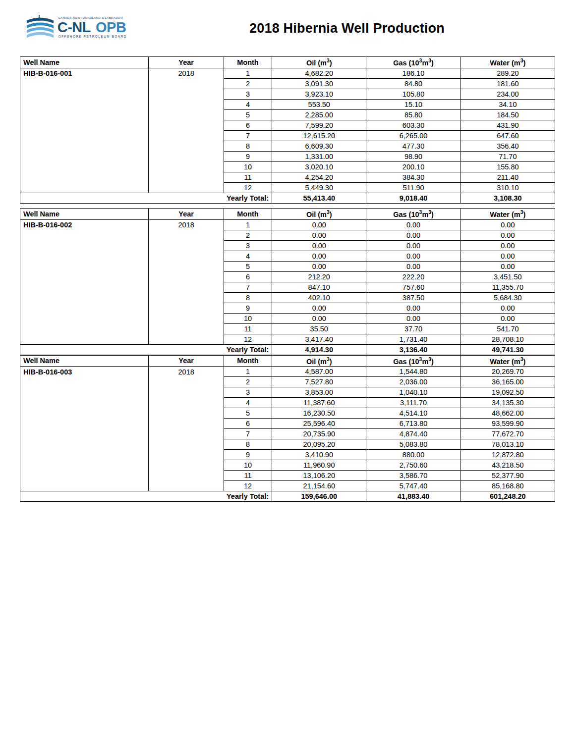CANADA-NEWFOUNDLAND & LABRADOR C-NL OPB OFFSHORE PETROLEUM BOARD
2018 Hibernia Well Production
| Well Name | Year | Month | Oil (m 3 ) | Gas (10 3 m 3 ) | Water (m 3 ) |
| --- | --- | --- | --- | --- | --- |
| HIB-B-016-001 | 2018 | 1 | 4,682.20 | 186.10 | 289.20 |
| | | 2 | 3,091.30 | 84.80 | 181.60 |
| | | 3 | 3,923.10 | 105.80 | 234.00 |
| | | 4 | 553.50 | 15.10 | 34.10 |
| | | 5 | 2,285.00 | 85.80 | 184.50 |
| | | 6 | 7,599.20 | 603.30 | 431.90 |
| | | 7 | 12,615.20 | 6,265.00 | 647.60 |
| | | 8 | 6,609.30 | 477.30 | 356.40 |
| | | 9 | 1,331.00 | 98.90 | 71.70 |
| | | 10 | 3,020.10 | 200.10 | 155.80 |
| | | 11 | 4,254.20 | 384.30 | 211.40 |
| | | 12 | 5,449.30 | 511.90 | 310.10 |
| Yearly Total: | 55,413.40 | 9,018.40 | 3,108.30 |
| Well Name | Year | Month | Oil (m 3 ) | Gas (10 3 m 3 ) | Water (m 3 ) |
| --- | --- | --- | --- | --- | --- |
| HIB-B-016-002 | 2018 | 1 | 0.00 | 0.00 | 0.00 |
| | | 2 | 0.00 | 0.00 | 0.00 |
| | | 3 | 0.00 | 0.00 | 0.00 |
| | | 4 | 0.00 | 0.00 | 0.00 |
| | | 5 | 0.00 | 0.00 | 0.00 |
| | | 6 | 212.20 | 222.20 | 3,451.50 |
| | | 7 | 847.10 | 757.60 | 11,355.70 |
| | | 8 | 402.10 | 387.50 | 5,684.30 |
| | | 9 | 0.00 | 0.00 | 0.00 |
| | | 10 | 0.00 | 0.00 | 0.00 |
| | | 11 | 35.50 | 37.70 | 541.70 |
| | | 12 | 3,417.40 | 1,731.40 | 28,708.10 |
| Yearly Total: | 4,914.30 | 3,136.40 | 49,741.30 |
| Well Name | Year | Month | Oil (m 3 ) | Gas (10 3 m 3 ) | Water (m 3 ) |
| --- | --- | --- | --- | --- | --- |
| HIB-B-016-003 | 2018 | 1 | 4,587.00 | 1,544.80 | 20,269.70 |
| | | 2 | 7,527.80 | 2,036.00 | 36,165.00 |
| | | 3 | 3,853.00 | 1,040.10 | 19,092.50 |
| | | 4 | 11,387.60 | 3,111.70 | 34,135.30 |
| | | 5 | 16,230.50 | 4,514.10 | 48,662.00 |
| | | 6 | 25,596.40 | 6,713.80 | 93,599.90 |
| | | 7 | 20,735.90 | 4,874.40 | 77,672.70 |
| | | 8 | 20,095.20 | 5,083.80 | 78,013.10 |
| | | 9 | 3,410.90 | 880.00 | 12,872.80 |
| | | 10 | 11,960.90 | 2,750.60 | 43,218.50 |
| | | 11 | 13,106.20 | 3,586.70 | 52,377.90 |
| | | 12 | 21,154.60 | 5,747.40 | 85,168.80 |
| Yearly Total: | 159,646.00 | 41,883.40 | 601,248.20 |